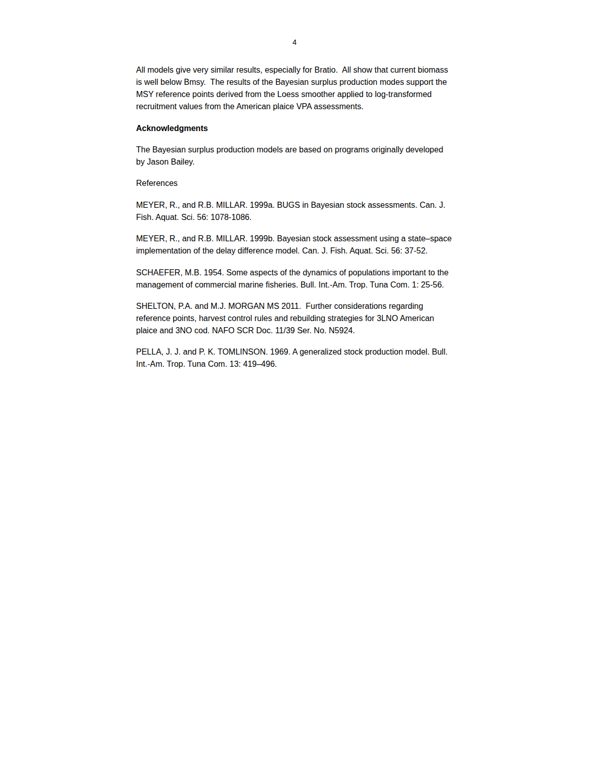4
All models give very similar results, especially for Bratio. All show that current biomass is well below Bmsy. The results of the Bayesian surplus production modes support the MSY reference points derived from the Loess smoother applied to log-transformed recruitment values from the American plaice VPA assessments.
Acknowledgments
The Bayesian surplus production models are based on programs originally developed by Jason Bailey.
References
MEYER, R., and R.B. MILLAR. 1999a. BUGS in Bayesian stock assessments. Can. J. Fish. Aquat. Sci. 56: 1078-1086.
MEYER, R., and R.B. MILLAR. 1999b. Bayesian stock assessment using a state–space implementation of the delay difference model. Can. J. Fish. Aquat. Sci. 56: 37-52.
SCHAEFER, M.B. 1954. Some aspects of the dynamics of populations important to the management of commercial marine fisheries. Bull. Int.-Am. Trop. Tuna Com. 1: 25-56.
SHELTON, P.A. and M.J. MORGAN MS 2011. Further considerations regarding reference points, harvest control rules and rebuilding strategies for 3LNO American plaice and 3NO cod. NAFO SCR Doc. 11/39 Ser. No. N5924.
PELLA, J. J. and P. K. TOMLINSON. 1969. A generalized stock production model. Bull. Int.-Am. Trop. Tuna Com. 13: 419–496.